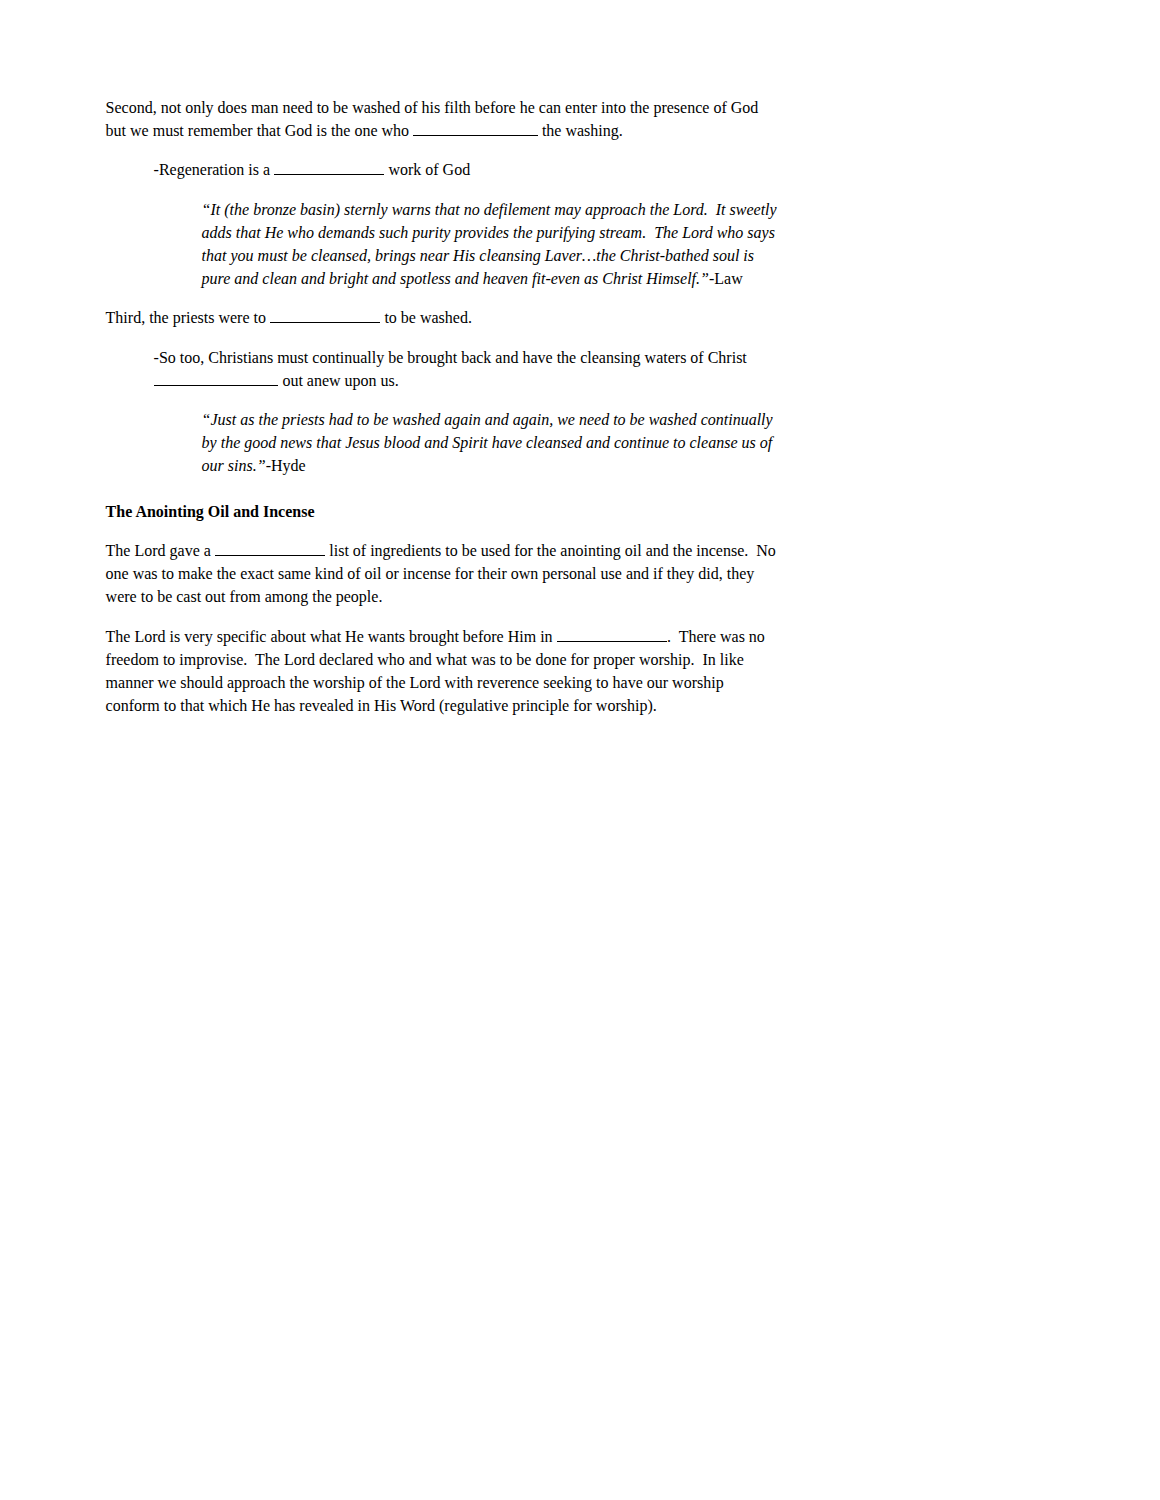Second, not only does man need to be washed of his filth before he can enter into the presence of God but we must remember that God is the one who the washing.
-Regeneration is a work of God
“It (the bronze basin) sternly warns that no defilement may approach the Lord. It sweetly adds that He who demands such purity provides the purifying stream. The Lord who says that you must be cleansed, brings near His cleansing Laver…the Christ-bathed soul is pure and clean and bright and spotless and heaven fit-even as Christ Himself.”-Law
Third, the priests were to to be washed.
-So too, Christians must continually be brought back and have the cleansing waters of Christ out anew upon us.
“Just as the priests had to be washed again and again, we need to be washed continually by the good news that Jesus blood and Spirit have cleansed and continue to cleanse us of our sins.”-Hyde
The Anointing Oil and Incense
The Lord gave a list of ingredients to be used for the anointing oil and the incense. No one was to make the exact same kind of oil or incense for their own personal use and if they did, they were to be cast out from among the people.
The Lord is very specific about what He wants brought before Him in . There was no freedom to improvise. The Lord declared who and what was to be done for proper worship. In like manner we should approach the worship of the Lord with reverence seeking to have our worship conform to that which He has revealed in His Word (regulative principle for worship).